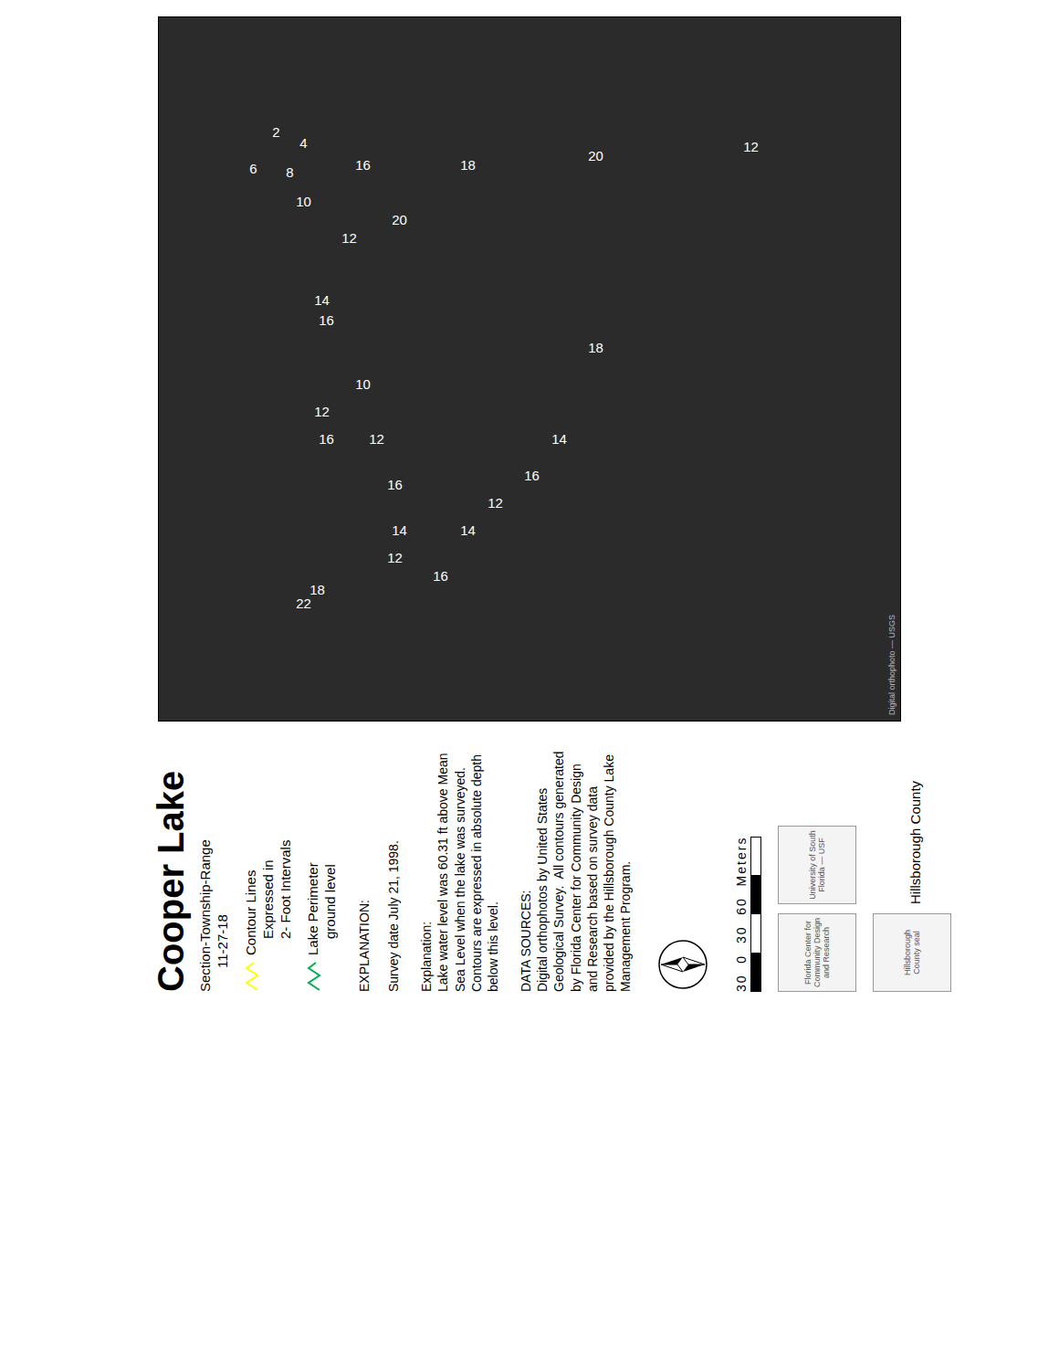Cooper Lake
Section-Township-Range
11-27-18
Contour Lines Expressed in 2- Foot Intervals
Lake Perimeter ground level
EXPLANATION:
Survey date July 21, 1998.
Explanation:
Lake water level was 60.31 ft above Mean Sea Level when the lake was surveyed. Contours are expressed in absolute depth below this level.
DATA SOURCES:
Digital orthophotos by United States Geological Survey. All contours generated by Florida Center for Community Design and Research based on survey data provided by the Hillsborough County Lake Management Program.
30 0 30 60 Meters
Florida Center for Community Design and Research
University of South Florida — USF
Hillsborough County seal
Hillsborough County
2 4 6 8 10 12 16 16 14 20 18 20 18 12 16 12 10 12 16 14 12 16 14 12 16 14 22 18 Digital orthophoto — USGS